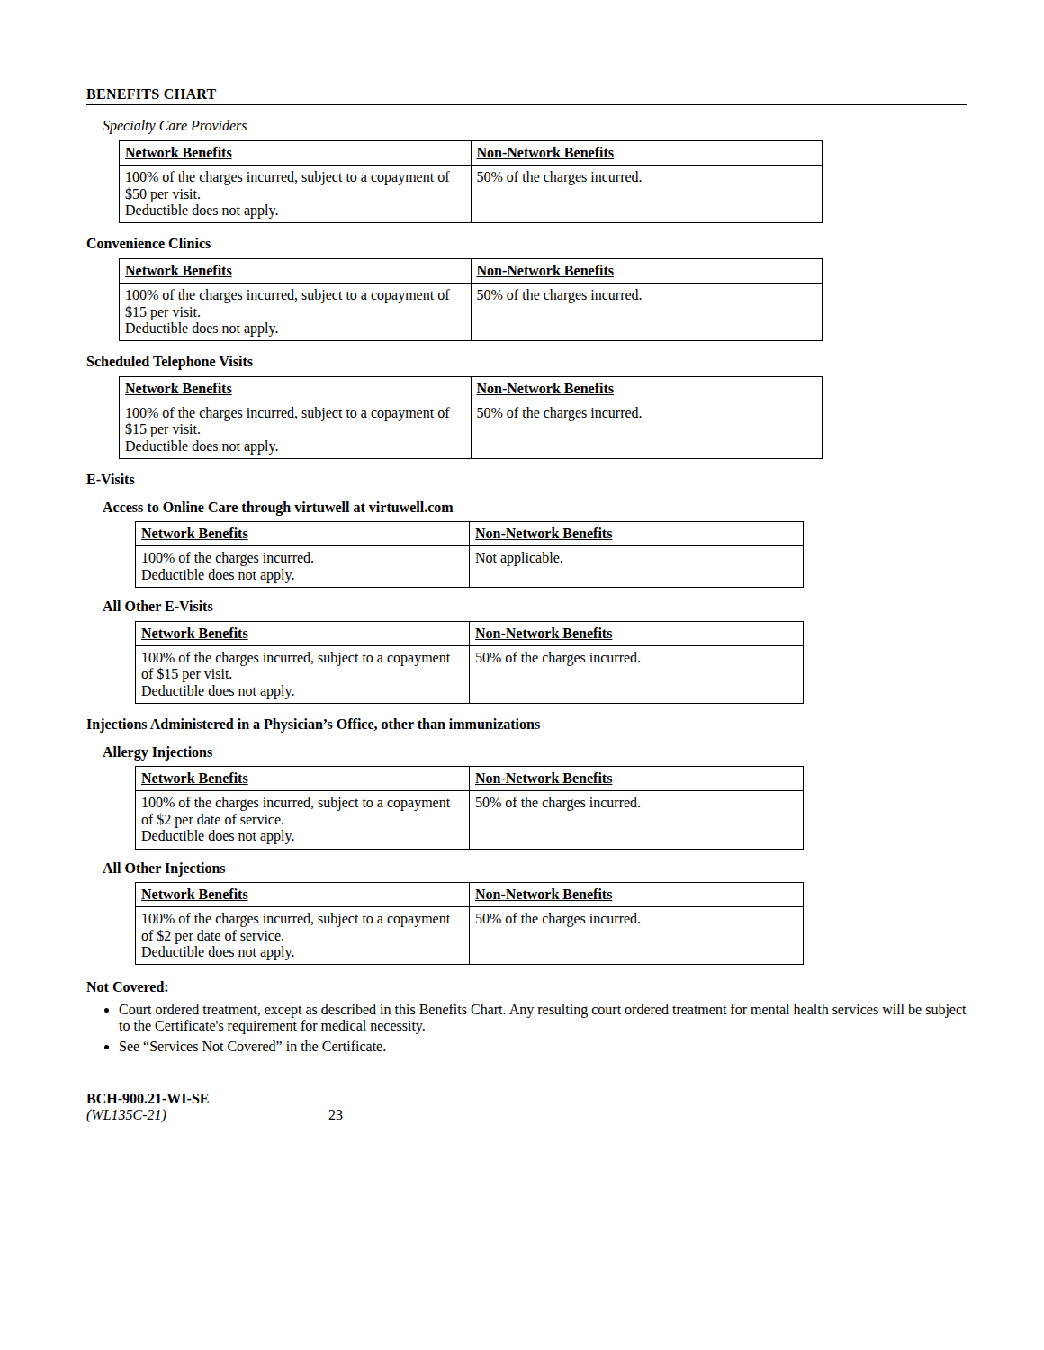BENEFITS CHART
Specialty Care Providers
| Network Benefits | Non-Network Benefits |
| --- | --- |
| 100% of the charges incurred, subject to a copayment of $50 per visit. Deductible does not apply. | 50% of the charges incurred. |
Convenience Clinics
| Network Benefits | Non-Network Benefits |
| --- | --- |
| 100% of the charges incurred, subject to a copayment of $15 per visit. Deductible does not apply. | 50% of the charges incurred. |
Scheduled Telephone Visits
| Network Benefits | Non-Network Benefits |
| --- | --- |
| 100% of the charges incurred, subject to a copayment of $15 per visit. Deductible does not apply. | 50% of the charges incurred. |
E-Visits
Access to Online Care through virtuwell at virtuwell.com
| Network Benefits | Non-Network Benefits |
| --- | --- |
| 100% of the charges incurred. Deductible does not apply. | Not applicable. |
All Other E-Visits
| Network Benefits | Non-Network Benefits |
| --- | --- |
| 100% of the charges incurred, subject to a copayment of $15 per visit. Deductible does not apply. | 50% of the charges incurred. |
Injections Administered in a Physician’s Office, other than immunizations
Allergy Injections
| Network Benefits | Non-Network Benefits |
| --- | --- |
| 100% of the charges incurred, subject to a copayment of $2 per date of service. Deductible does not apply. | 50% of the charges incurred. |
All Other Injections
| Network Benefits | Non-Network Benefits |
| --- | --- |
| 100% of the charges incurred, subject to a copayment of $2 per date of service. Deductible does not apply. | 50% of the charges incurred. |
Not Covered:
Court ordered treatment, except as described in this Benefits Chart. Any resulting court ordered treatment for mental health services will be subject to the Certificate's requirement for medical necessity.
See “Services Not Covered” in the Certificate.
BCH-900.21-WI-SE
(WL135C-21) 23